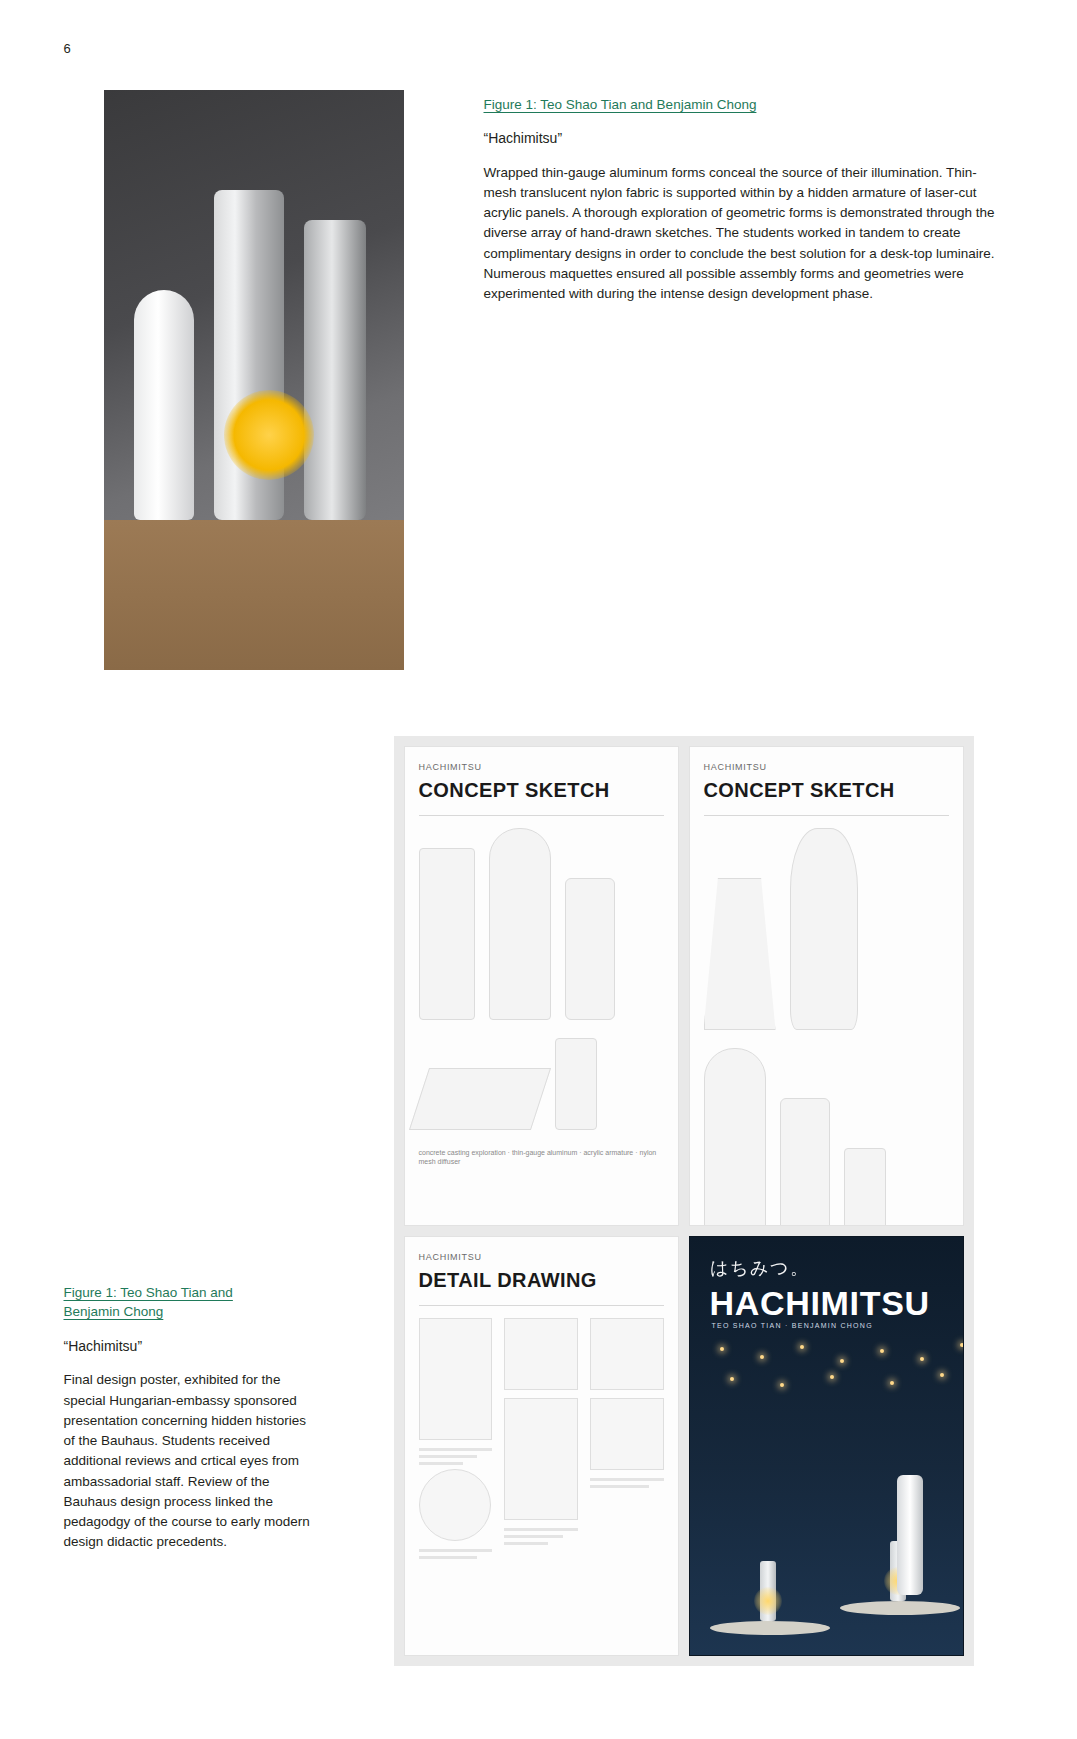6
Figure 1: Teo Shao Tian and Benjamin Chong
“Hachimitsu”
Wrapped thin-gauge aluminum forms conceal the source of their illumination. Thin-mesh translucent nylon fabric is supported within by a hidden armature of laser-cut acrylic panels. A thorough exploration of geometric forms is demonstrated through the diverse array of hand-drawn sketches. The students worked in tandem to create complimentary designs in order to conclude the best solution for a desk-top luminaire. Numerous maquettes ensured all possible assembly forms and geometries were experimented with during the intense design development phase.
Figure 1: Teo Shao Tian and
Benjamin Chong
“Hachimitsu”
Final design poster, exhibited for the special Hungarian-embassy sponsored presentation concerning hidden histories of the Bauhaus. Students received additional reviews and crtical eyes from ambassadorial staff. Review of the Bauhaus design process linked the pedagodgy of the course to early modern design didactic precedents.
Hachimitsu
CONCEPT SKETCH
concrete casting exploration · thin-gauge aluminum · acrylic armature · nylon mesh diffuser
Hachimitsu
CONCEPT SKETCH
LED source · hidden baffle · top rim pinched down · curved pinched geometry study
Hachimitsu
DETAIL DRAWING
はちみつ。
HACHIMITSU
Teo Shao Tian · Benjamin Chong